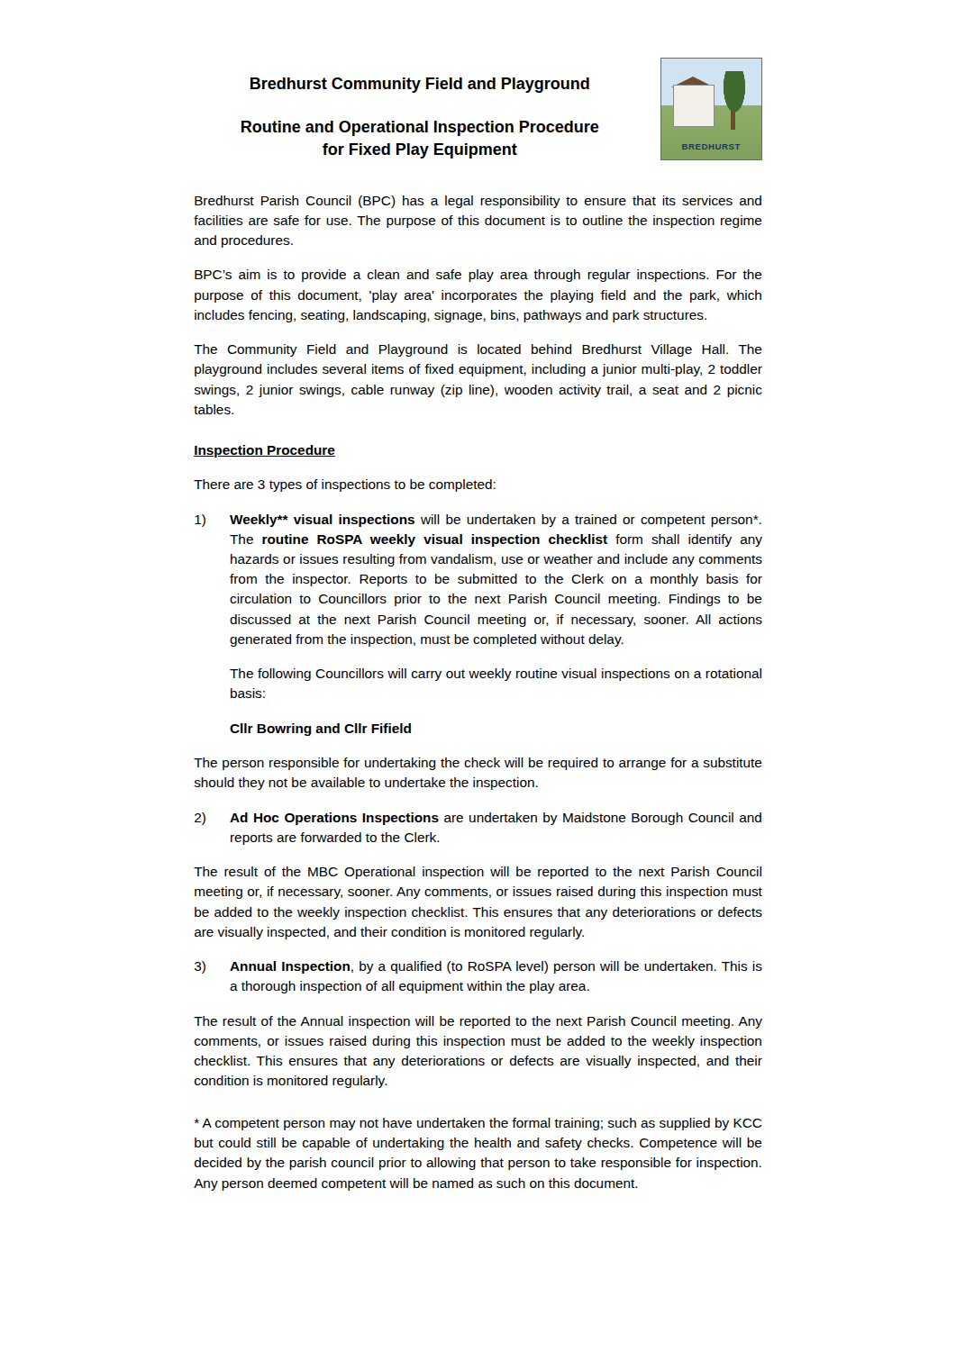BREDHURST
Bredhurst Community Field and Playground
Routine and Operational Inspection Procedure
for Fixed Play Equipment
Bredhurst Parish Council (BPC) has a legal responsibility to ensure that its services and facilities are safe for use. The purpose of this document is to outline the inspection regime and procedures.
BPC’s aim is to provide a clean and safe play area through regular inspections. For the purpose of this document, 'play area' incorporates the playing field and the park, which includes fencing, seating, landscaping, signage, bins, pathways and park structures.
The Community Field and Playground is located behind Bredhurst Village Hall. The playground includes several items of fixed equipment, including a junior multi-play, 2 toddler swings, 2 junior swings, cable runway (zip line), wooden activity trail, a seat and 2 picnic tables.
Inspection Procedure
There are 3 types of inspections to be completed:
1)
Weekly** visual inspections will be undertaken by a trained or competent person*. The routine RoSPA weekly visual inspection checklist form shall identify any hazards or issues resulting from vandalism, use or weather and include any comments from the inspector. Reports to be submitted to the Clerk on a monthly basis for circulation to Councillors prior to the next Parish Council meeting. Findings to be discussed at the next Parish Council meeting or, if necessary, sooner. All actions generated from the inspection, must be completed without delay.
The following Councillors will carry out weekly routine visual inspections on a rotational basis:
Cllr Bowring and Cllr Fifield
The person responsible for undertaking the check will be required to arrange for a substitute should they not be available to undertake the inspection.
2)
Ad Hoc Operations Inspections are undertaken by Maidstone Borough Council and reports are forwarded to the Clerk.
The result of the MBC Operational inspection will be reported to the next Parish Council meeting or, if necessary, sooner. Any comments, or issues raised during this inspection must be added to the weekly inspection checklist. This ensures that any deteriorations or defects are visually inspected, and their condition is monitored regularly.
3)
Annual Inspection, by a qualified (to RoSPA level) person will be undertaken. This is a thorough inspection of all equipment within the play area.
The result of the Annual inspection will be reported to the next Parish Council meeting. Any comments, or issues raised during this inspection must be added to the weekly inspection checklist. This ensures that any deteriorations or defects are visually inspected, and their condition is monitored regularly.
* A competent person may not have undertaken the formal training; such as supplied by KCC but could still be capable of undertaking the health and safety checks. Competence will be decided by the parish council prior to allowing that person to take responsible for inspection. Any person deemed competent will be named as such on this document.